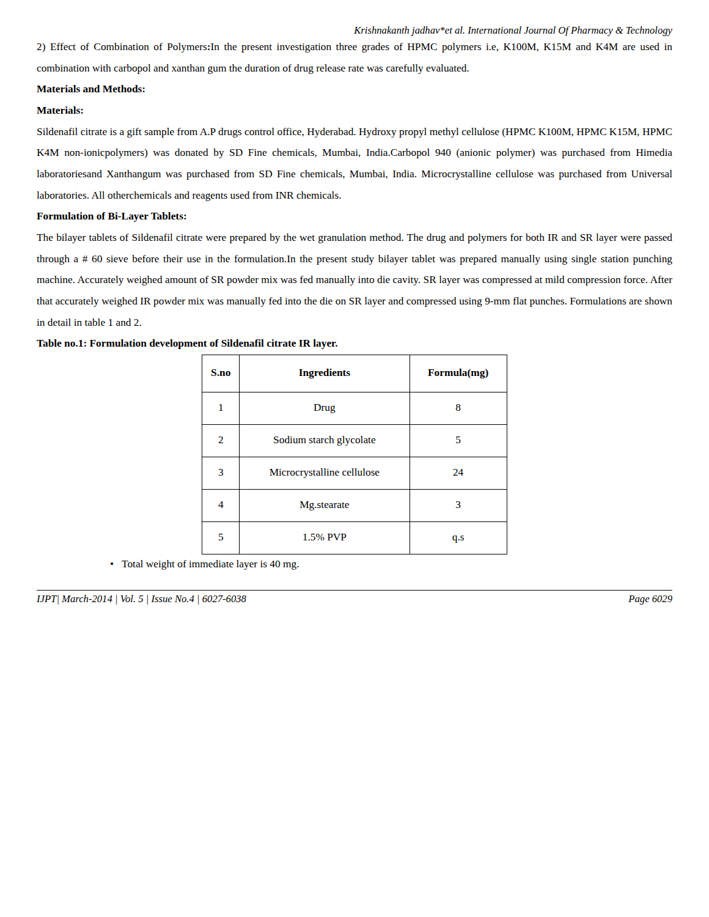Krishnakanth jadhav*et al. International Journal Of Pharmacy & Technology
2) Effect of Combination of Polymers: In the present investigation three grades of HPMC polymers i.e, K100M, K15M and K4M are used in combination with carbopol and xanthan gum the duration of drug release rate was carefully evaluated.
Materials and Methods:
Materials:
Sildenafil citrate is a gift sample from A.P drugs control office, Hyderabad. Hydroxy propyl methyl cellulose (HPMC K100M, HPMC K15M, HPMC K4M non-ionicpolymers) was donated by SD Fine chemicals, Mumbai, India.Carbopol 940 (anionic polymer) was purchased from Himedia laboratoriesand Xanthangum was purchased from SD Fine chemicals, Mumbai, India. Microcrystalline cellulose was purchased from Universal laboratories. All otherchemicals and reagents used from INR chemicals.
Formulation of Bi-Layer Tablets:
The bilayer tablets of Sildenafil citrate were prepared by the wet granulation method. The drug and polymers for both IR and SR layer were passed through a # 60 sieve before their use in the formulation.In the present study bilayer tablet was prepared manually using single station punching machine. Accurately weighed amount of SR powder mix was fed manually into die cavity. SR layer was compressed at mild compression force. After that accurately weighed IR powder mix was manually fed into the die on SR layer and compressed using 9-mm flat punches. Formulations are shown in detail in table 1 and 2.
Table no.1: Formulation development of Sildenafil citrate IR layer.
| S.no | Ingredients | Formula(mg) |
| --- | --- | --- |
| 1 | Drug | 8 |
| 2 | Sodium starch glycolate | 5 |
| 3 | Microcrystalline cellulose | 24 |
| 4 | Mg.stearate | 3 |
| 5 | 1.5% PVP | q.s |
• Total weight of immediate layer is 40 mg.
IJPT| March-2014 | Vol. 5 | Issue No.4 | 6027-6038 Page 6029